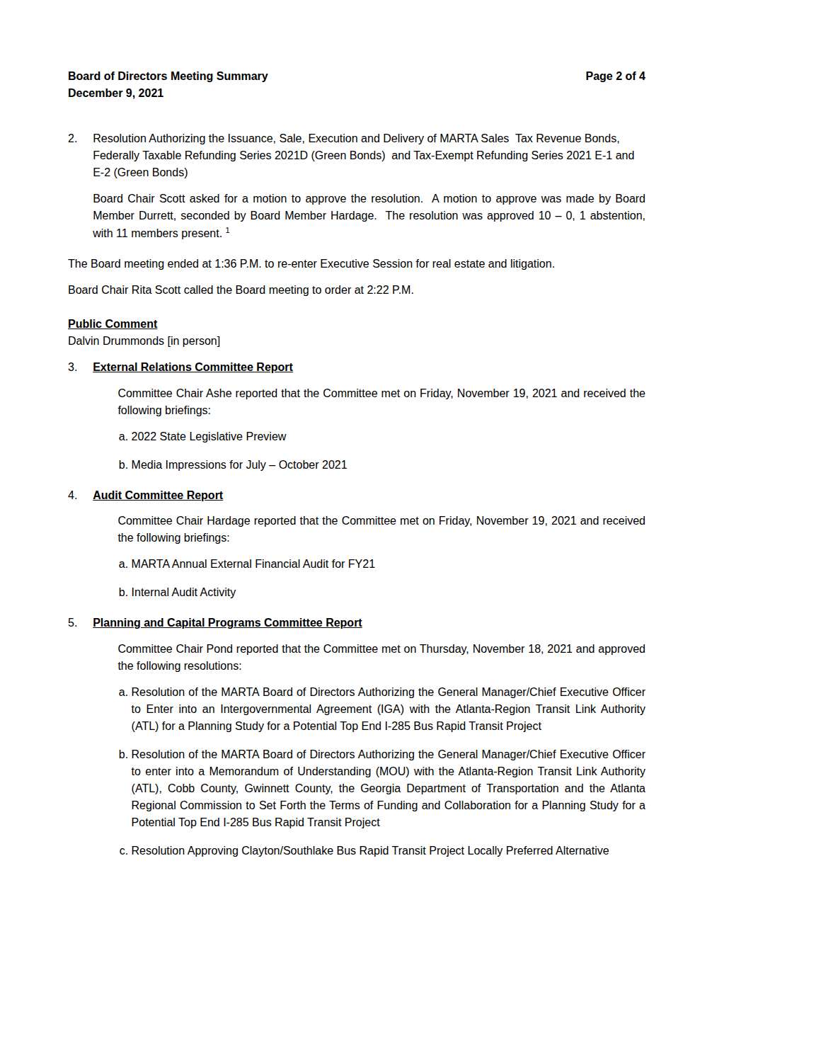Board of Directors Meeting Summary
December 9, 2021
Page 2 of 4
2. Resolution Authorizing the Issuance, Sale, Execution and Delivery of MARTA Sales Tax Revenue Bonds, Federally Taxable Refunding Series 2021D (Green Bonds) and Tax-Exempt Refunding Series 2021 E-1 and E-2 (Green Bonds)
Board Chair Scott asked for a motion to approve the resolution. A motion to approve was made by Board Member Durrett, seconded by Board Member Hardage. The resolution was approved 10 – 0, 1 abstention, with 11 members present. 1
The Board meeting ended at 1:36 P.M. to re-enter Executive Session for real estate and litigation.
Board Chair Rita Scott called the Board meeting to order at 2:22 P.M.
Public Comment
Dalvin Drummonds [in person]
3. External Relations Committee Report
Committee Chair Ashe reported that the Committee met on Friday, November 19, 2021 and received the following briefings:
2022 State Legislative Preview
Media Impressions for July – October 2021
4. Audit Committee Report
Committee Chair Hardage reported that the Committee met on Friday, November 19, 2021 and received the following briefings:
MARTA Annual External Financial Audit for FY21
Internal Audit Activity
5. Planning and Capital Programs Committee Report
Committee Chair Pond reported that the Committee met on Thursday, November 18, 2021 and approved the following resolutions:
Resolution of the MARTA Board of Directors Authorizing the General Manager/Chief Executive Officer to Enter into an Intergovernmental Agreement (IGA) with the Atlanta-Region Transit Link Authority (ATL) for a Planning Study for a Potential Top End I-285 Bus Rapid Transit Project
Resolution of the MARTA Board of Directors Authorizing the General Manager/Chief Executive Officer to enter into a Memorandum of Understanding (MOU) with the Atlanta-Region Transit Link Authority (ATL), Cobb County, Gwinnett County, the Georgia Department of Transportation and the Atlanta Regional Commission to Set Forth the Terms of Funding and Collaboration for a Planning Study for a Potential Top End I-285 Bus Rapid Transit Project
Resolution Approving Clayton/Southlake Bus Rapid Transit Project Locally Preferred Alternative